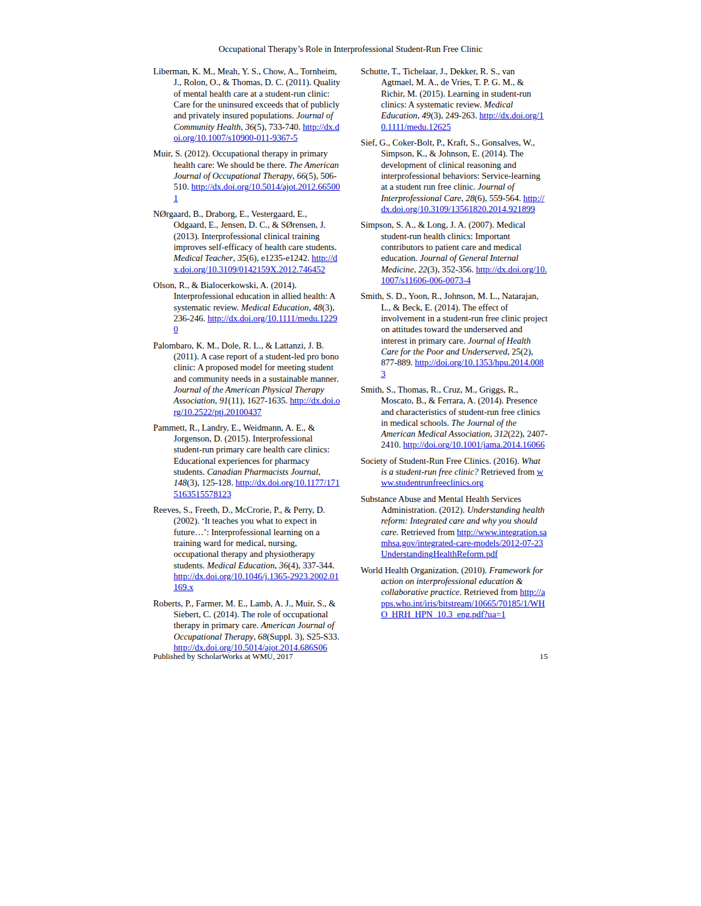Occupational Therapy’s Role in Interprofessional Student-Run Free Clinic
Liberman, K. M., Meah, Y. S., Chow, A., Tornheim, J., Rolon, O., & Thomas, D. C. (2011). Quality of mental health care at a student-run clinic: Care for the uninsured exceeds that of publicly and privately insured populations. Journal of Community Health, 36(5), 733-740. http://dx.doi.org/10.1007/s10900-011-9367-5
Muir, S. (2012). Occupational therapy in primary health care: We should be there. The American Journal of Occupational Therapy, 66(5), 506-510. http://dx.doi.org/10.5014/ajot.2012.665001
NØrgaard, B., Draborg, E., Vestergaard, E., Odgaard, E., Jensen, D. C., & SØrensen, J. (2013). Interprofessional clinical training improves self-efficacy of health care students. Medical Teacher, 35(6), e1235-e1242. http://dx.doi.org/10.3109/0142159X.2012.746452
Olson, R., & Bialocerkowski, A. (2014). Interprofessional education in allied health: A systematic review. Medical Education, 48(3), 236-246. http://dx.doi.org/10.1111/medu.12290
Palombaro, K. M., Dole, R. L., & Lattanzi, J. B. (2011). A case report of a student-led pro bono clinic: A proposed model for meeting student and community needs in a sustainable manner. Journal of the American Physical Therapy Association, 91(11), 1627-1635. http://dx.doi.org/10.2522/ptj.20100437
Pammett, R., Landry, E., Weidmann, A. E., & Jorgenson, D. (2015). Interprofessional student-run primary care health care clinics: Educational experiences for pharmacy students. Canadian Pharmacists Journal, 148(3), 125-128. http://dx.doi.org/10.1177/1715163515578123
Reeves, S., Freeth, D., McCrorie, P., & Perry, D. (2002). ‘It teaches you what to expect in future…’: Interprofessional learning on a training ward for medical, nursing, occupational therapy and physiotherapy students. Medical Education, 36(4), 337-344. http://dx.doi.org/10.1046/j.1365-2923.2002.01169.x
Roberts, P., Farmer, M. E., Lamb, A. J., Muir, S., & Siebert, C. (2014). The role of occupational therapy in primary care. American Journal of Occupational Therapy, 68(Suppl. 3), S25-S33. http://dx.doi.org/10.5014/ajot.2014.686S06
Schutte, T., Tichelaar, J., Dekker, R. S., van Agtmael, M. A., de Vries, T. P. G. M., & Richir, M. (2015). Learning in student-run clinics: A systematic review. Medical Education, 49(3), 249-263. http://dx.doi.org/10.1111/medu.12625
Sief, G., Coker-Bolt, P., Kraft, S., Gonsalves, W., Simpson, K., & Johnson, E. (2014). The development of clinical reasoning and interprofessional behaviors: Service-learning at a student run free clinic. Journal of Interprofessional Care, 28(6), 559-564. http://dx.doi.org/10.3109/13561820.2014.921899
Simpson, S. A., & Long, J. A. (2007). Medical student-run health clinics: Important contributors to patient care and medical education. Journal of General Internal Medicine, 22(3), 352-356. http://dx.doi.org/10.1007/s11606-006-0073-4
Smith, S. D., Yoon, R., Johnson, M. L., Natarajan, L., & Beck, E. (2014). The effect of involvement in a student-run free clinic project on attitudes toward the underserved and interest in primary care. Journal of Health Care for the Poor and Underserved, 25(2), 877-889. http://doi.org/10.1353/hpu.2014.0083
Smith, S., Thomas, R., Cruz, M., Griggs, R., Moscato, B., & Ferrara, A. (2014). Presence and characteristics of student-run free clinics in medical schools. The Journal of the American Medical Association, 312(22), 2407-2410. http://doi.org/10.1001/jama.2014.16066
Society of Student-Run Free Clinics. (2016). What is a student-run free clinic? Retrieved from www.studentrunfreeclinics.org
Substance Abuse and Mental Health Services Administration. (2012). Understanding health reform: Integrated care and why you should care. Retrieved from http://www.integration.samhsa.gov/integrated-care-models/2012-07-23UnderstandingHealthReform.pdf
World Health Organization. (2010). Framework for action on interprofessional education & collaborative practice. Retrieved from http://apps.who.int/iris/bitstream/10665/70185/1/WHO_HRH_HPN_10.3_eng.pdf?ua=1
Published by ScholarWorks at WMU, 2017
15